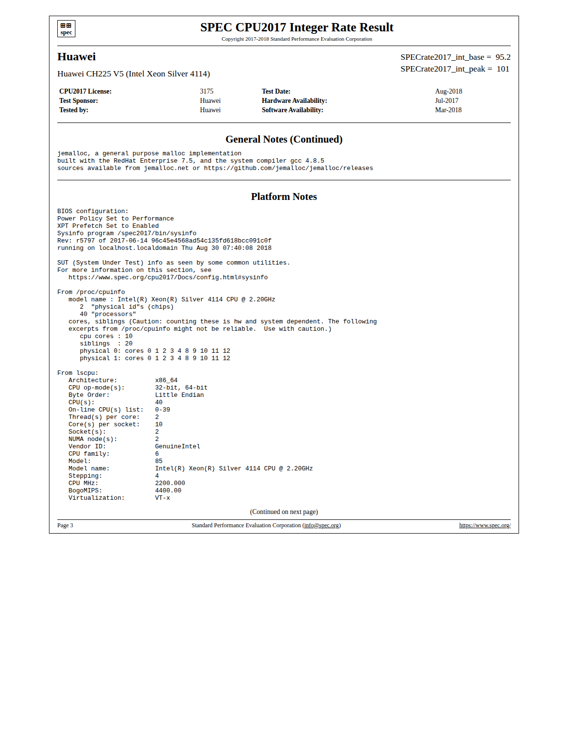⊞⊞
spec
SPEC CPU2017 Integer Rate Result
Copyright 2017-2018 Standard Performance Evaluation Corporation
Huawei
Huawei CH225 V5 (Intel Xeon Silver 4114)
SPECrate2017_int_base = 95.2
SPECrate2017_int_peak = 101
| CPU2017 License: | 3175 | Test Date: | Aug-2018 |
| Test Sponsor: | Huawei | Hardware Availability: | Jul-2017 |
| Tested by: | Huawei | Software Availability: | Mar-2018 |
General Notes (Continued)
jemalloc, a general purpose malloc implementation
built with the RedHat Enterprise 7.5, and the system compiler gcc 4.8.5
sources available from jemalloc.net or https://github.com/jemalloc/jemalloc/releases
Platform Notes
BIOS configuration:
Power Policy Set to Performance
XPT Prefetch Set to Enabled
Sysinfo program /spec2017/bin/sysinfo
Rev: r5797 of 2017-06-14 96c45e4568ad54c135fd618bcc091c0f
running on localhost.localdomain Thu Aug 30 07:40:08 2018

SUT (System Under Test) info as seen by some common utilities.
For more information on this section, see
   https://www.spec.org/cpu2017/Docs/config.html#sysinfo

From /proc/cpuinfo
   model name : Intel(R) Xeon(R) Silver 4114 CPU @ 2.20GHz
      2  "physical id"s (chips)
      40 "processors"
   cores, siblings (Caution: counting these is hw and system dependent. The following
   excerpts from /proc/cpuinfo might not be reliable.  Use with caution.)
      cpu cores : 10
      siblings  : 20
      physical 0: cores 0 1 2 3 4 8 9 10 11 12
      physical 1: cores 0 1 2 3 4 8 9 10 11 12

From lscpu:
   Architecture:          x86_64
   CPU op-mode(s):        32-bit, 64-bit
   Byte Order:            Little Endian
   CPU(s):                40
   On-line CPU(s) list:   0-39
   Thread(s) per core:    2
   Core(s) per socket:    10
   Socket(s):             2
   NUMA node(s):          2
   Vendor ID:             GenuineIntel
   CPU family:            6
   Model:                 85
   Model name:            Intel(R) Xeon(R) Silver 4114 CPU @ 2.20GHz
   Stepping:              4
   CPU MHz:               2200.000
   BogoMIPS:              4400.00
   Virtualization:        VT-x
(Continued on next page)
Page 3 Standard Performance Evaluation Corporation (info@spec.org) https://www.spec.org/